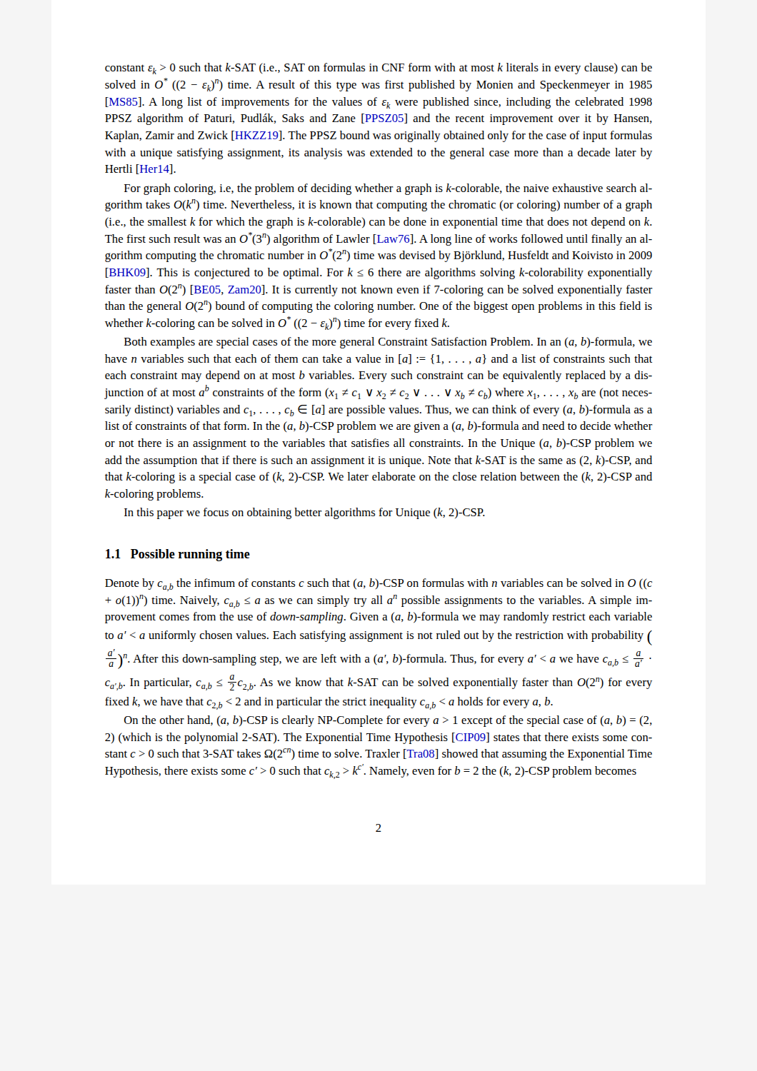constant εk > 0 such that k-SAT (i.e., SAT on formulas in CNF form with at most k literals in every clause) can be solved in O* ((2 − εk)n) time. A result of this type was first published by Monien and Speckenmeyer in 1985 [MS85]. A long list of improvements for the values of εk were published since, including the celebrated 1998 PPSZ algorithm of Paturi, Pudlák, Saks and Zane [PPSZ05] and the recent improvement over it by Hansen, Kaplan, Zamir and Zwick [HKZZ19]. The PPSZ bound was originally obtained only for the case of input formulas with a unique satisfying assignment, its analysis was extended to the general case more than a decade later by Hertli [Her14].
For graph coloring, i.e, the problem of deciding whether a graph is k-colorable, the naive exhaustive search algorithm takes O(kn) time. Nevertheless, it is known that computing the chromatic (or coloring) number of a graph (i.e., the smallest k for which the graph is k-colorable) can be done in exponential time that does not depend on k. The first such result was an O*(3n) algorithm of Lawler [Law76]. A long line of works followed until finally an algorithm computing the chromatic number in O*(2n) time was devised by Björklund, Husfeldt and Koivisto in 2009 [BHK09]. This is conjectured to be optimal. For k ≤ 6 there are algorithms solving k-colorability exponentially faster than O(2n) [BE05, Zam20]. It is currently not known even if 7-coloring can be solved exponentially faster than the general O(2n) bound of computing the coloring number. One of the biggest open problems in this field is whether k-coloring can be solved in O* ((2 − εk)n) time for every fixed k.
Both examples are special cases of the more general Constraint Satisfaction Problem. In an (a, b)-formula, we have n variables such that each of them can take a value in [a] := {1, . . . , a} and a list of constraints such that each constraint may depend on at most b variables. Every such constraint can be equivalently replaced by a disjunction of at most ab constraints of the form (x1 ≠ c1 ∨ x2 ≠ c2 ∨ . . . ∨ xb ≠ cb) where x1, . . . , xb are (not necessarily distinct) variables and c1, . . . , cb ∈ [a] are possible values. Thus, we can think of every (a, b)-formula as a list of constraints of that form. In the (a, b)-CSP problem we are given a (a, b)-formula and need to decide whether or not there is an assignment to the variables that satisfies all constraints. In the Unique (a, b)-CSP problem we add the assumption that if there is such an assignment it is unique. Note that k-SAT is the same as (2, k)-CSP, and that k-coloring is a special case of (k, 2)-CSP. We later elaborate on the close relation between the (k, 2)-CSP and k-coloring problems.
In this paper we focus on obtaining better algorithms for Unique (k, 2)-CSP.
1.1 Possible running time
Denote by ca,b the infimum of constants c such that (a, b)-CSP on formulas with n variables can be solved in O ((c + o(1))n) time. Naively, ca,b ≤ a as we can simply try all an possible assignments to the variables. A simple improvement comes from the use of down-sampling. Given a (a, b)-formula we may randomly restrict each variable to a′ < a uniformly chosen values. Each satisfying assignment is not ruled out by the restriction with probability (a′a)n. After this down-sampling step, we are left with a (a′, b)-formula. Thus, for every a′ < a we have ca,b ≤ aa′ · ca′,b. In particular, ca,b ≤ a 2 c2,b. As we know that k-SAT can be solved exponentially faster than O(2n) for every fixed k, we have that c2,b < 2 and in particular the strict inequality ca,b < a holds for every a, b.
On the other hand, (a, b)-CSP is clearly NP-Complete for every a > 1 except of the special case of (a, b) = (2, 2) (which is the polynomial 2-SAT). The Exponential Time Hypothesis [CIP09] states that there exists some constant c > 0 such that 3-SAT takes Ω(2cn) time to solve. Traxler [Tra08] showed that assuming the Exponential Time Hypothesis, there exists some c′ > 0 such that ck,2 > kc′. Namely, even for b = 2 the (k, 2)-CSP problem becomes
2